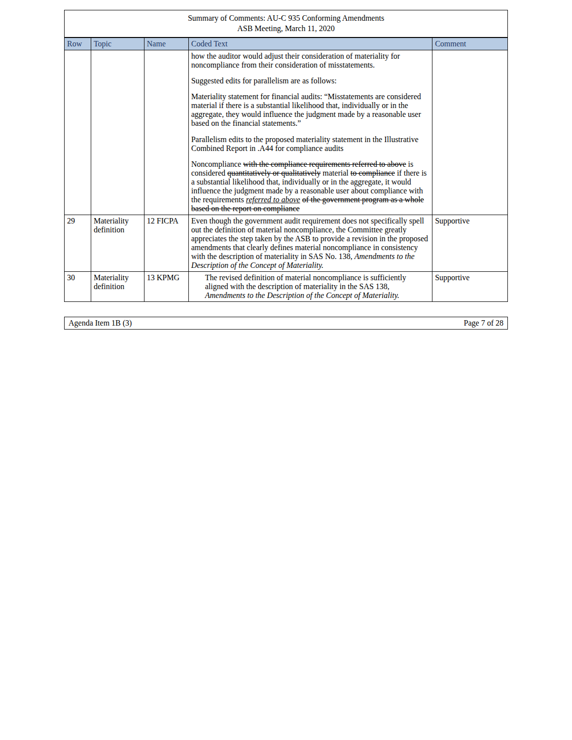Summary of Comments: AU-C 935 Conforming Amendments
ASB Meeting, March 11, 2020
| Row | Topic | Name | Coded Text | Comment |
| --- | --- | --- | --- | --- |
| | | | how the auditor would adjust their consideration of materiality for noncompliance from their consideration of misstatements. Suggested edits for parallelism are as follows: Materiality statement for financial audits: “Misstatements are considered material if there is a substantial likelihood that, individually or in the aggregate, they would influence the judgment made by a reasonable user based on the financial statements.” Parallelism edits to the proposed materiality statement in the Illustrative Combined Report in .A44 for compliance audits Noncompliance with the compliance requirements referred to above is considered quantitatively or qualitatively material to compliance if there is a substantial likelihood that, individually or in the aggregate, it would influence the judgment made by a reasonable user about compliance with the requirements referred to above of the government program as a whole based on the report on compliance | |
| 29 | Materiality definition | 12 FICPA | Even though the government audit requirement does not specifically spell out the definition of material noncompliance, the Committee greatly appreciates the step taken by the ASB to provide a revision in the proposed amendments that clearly defines material noncompliance in consistency with the description of materiality in SAS No. 138, Amendments to the Description of the Concept of Materiality. | Supportive |
| 30 | Materiality definition | 13 KPMG | The revised definition of material noncompliance is sufficiently aligned with the description of materiality in the SAS 138, Amendments to the Description of the Concept of Materiality. | Supportive |
Agenda Item 1B (3) Page 7 of 28